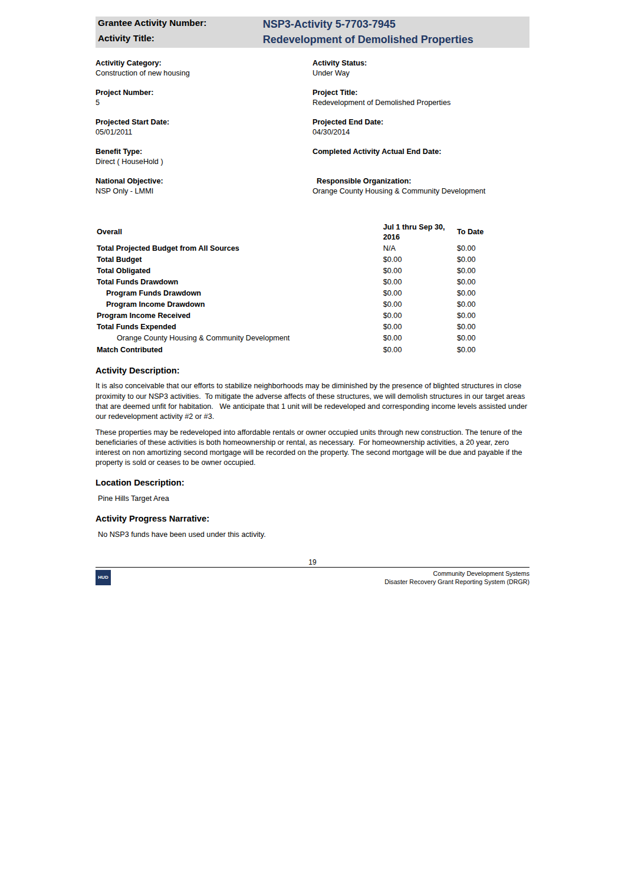| Grantee Activity Number: | NSP3-Activity 5-7703-7945 |
| Activity Title: | Redevelopment of Demolished Properties |
| Activitiy Category: Construction of new housing | Activity Status: Under Way |
| Project Number: 5 | Project Title: Redevelopment of Demolished Properties |
| Projected Start Date: 05/01/2011 | Projected End Date: 04/30/2014 |
| Benefit Type: Direct ( HouseHold ) | Completed Activity Actual End Date: |
| National Objective: NSP Only - LMMI | Responsible Organization: Orange County Housing & Community Development |
| Overall | Jul 1 thru Sep 30, 2016 | To Date |
| --- | --- | --- |
| Total Projected Budget from All Sources | N/A | $0.00 |
| Total Budget | $0.00 | $0.00 |
| Total Obligated | $0.00 | $0.00 |
| Total Funds Drawdown | $0.00 | $0.00 |
| Program Funds Drawdown | $0.00 | $0.00 |
| Program Income Drawdown | $0.00 | $0.00 |
| Program Income Received | $0.00 | $0.00 |
| Total Funds Expended | $0.00 | $0.00 |
| Orange County Housing & Community Development | $0.00 | $0.00 |
| Match Contributed | $0.00 | $0.00 |
Activity Description:
It is also conceivable that our efforts to stabilize neighborhoods may be diminished by the presence of blighted structures in close proximity to our NSP3 activities. To mitigate the adverse affects of these structures, we will demolish structures in our target areas that are deemed unfit for habitation. We anticipate that 1 unit will be redeveloped and corresponding income levels assisted under our redevelopment activity #2 or #3.
These properties may be redeveloped into affordable rentals or owner occupied units through new construction. The tenure of the beneficiaries of these activities is both homeownership or rental, as necessary. For homeownership activities, a 20 year, zero interest on non amortizing second mortgage will be recorded on the property. The second mortgage will be due and payable if the property is sold or ceases to be owner occupied.
Location Description:
Pine Hills Target Area
Activity Progress Narrative:
No NSP3 funds have been used under this activity.
19
HUD
Community Development Systems
Disaster Recovery Grant Reporting System (DRGR)